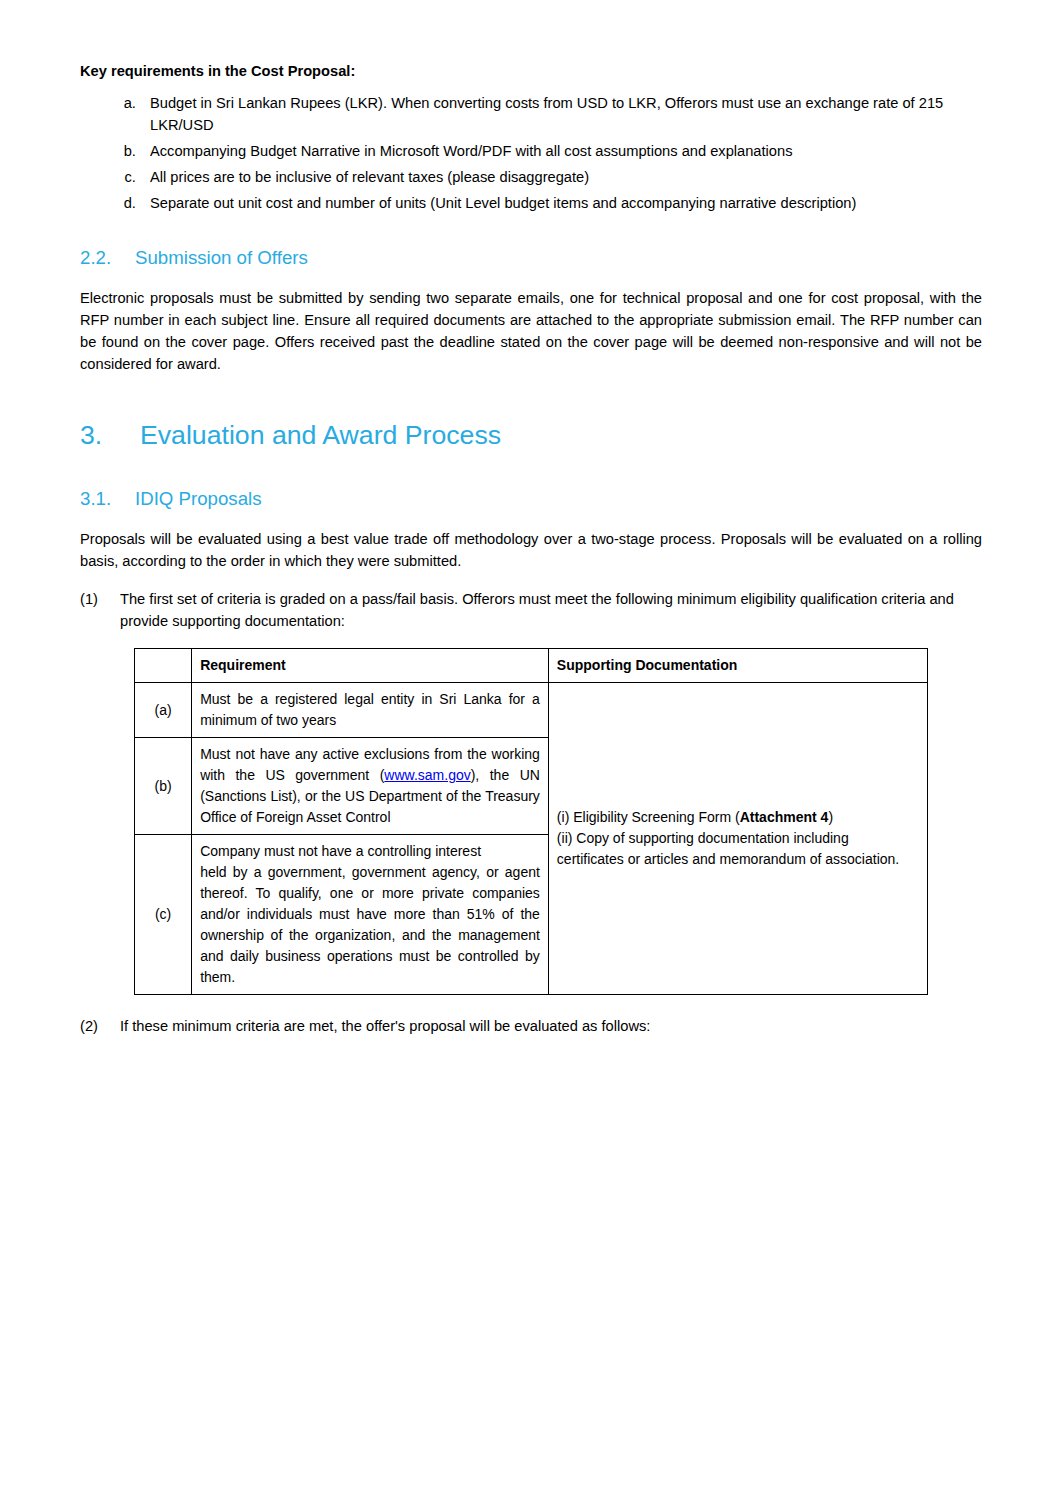Key requirements in the Cost Proposal:
Budget in Sri Lankan Rupees (LKR). When converting costs from USD to LKR, Offerors must use an exchange rate of 215 LKR/USD
Accompanying Budget Narrative in Microsoft Word/PDF with all cost assumptions and explanations
All prices are to be inclusive of relevant taxes (please disaggregate)
Separate out unit cost and number of units (Unit Level budget items and accompanying narrative description)
2.2. Submission of Offers
Electronic proposals must be submitted by sending two separate emails, one for technical proposal and one for cost proposal, with the RFP number in each subject line. Ensure all required documents are attached to the appropriate submission email. The RFP number can be found on the cover page. Offers received past the deadline stated on the cover page will be deemed non-responsive and will not be considered for award.
3. Evaluation and Award Process
3.1. IDIQ Proposals
Proposals will be evaluated using a best value trade off methodology over a two-stage process. Proposals will be evaluated on a rolling basis, according to the order in which they were submitted.
(1)
The first set of criteria is graded on a pass/fail basis. Offerors must meet the following minimum eligibility qualification criteria and provide supporting documentation:
| | Requirement | Supporting Documentation |
| --- | --- | --- |
| (a) | Must be a registered legal entity in Sri Lanka for a minimum of two years | (i) Eligibility Screening Form ( Attachment 4 ) (ii) Copy of supporting documentation including certificates or articles and memorandum of association. |
| (b) | Must not have any active exclusions from the working with the US government ( www.sam.gov ), the UN (Sanctions List), or the US Department of the Treasury Office of Foreign Asset Control |
| (c) | Company must not have a controlling interest held by a government, government agency, or agent thereof. To qualify, one or more private companies and/or individuals must have more than 51% of the ownership of the organization, and the management and daily business operations must be controlled by them. |
(2)
If these minimum criteria are met, the offer's proposal will be evaluated as follows: